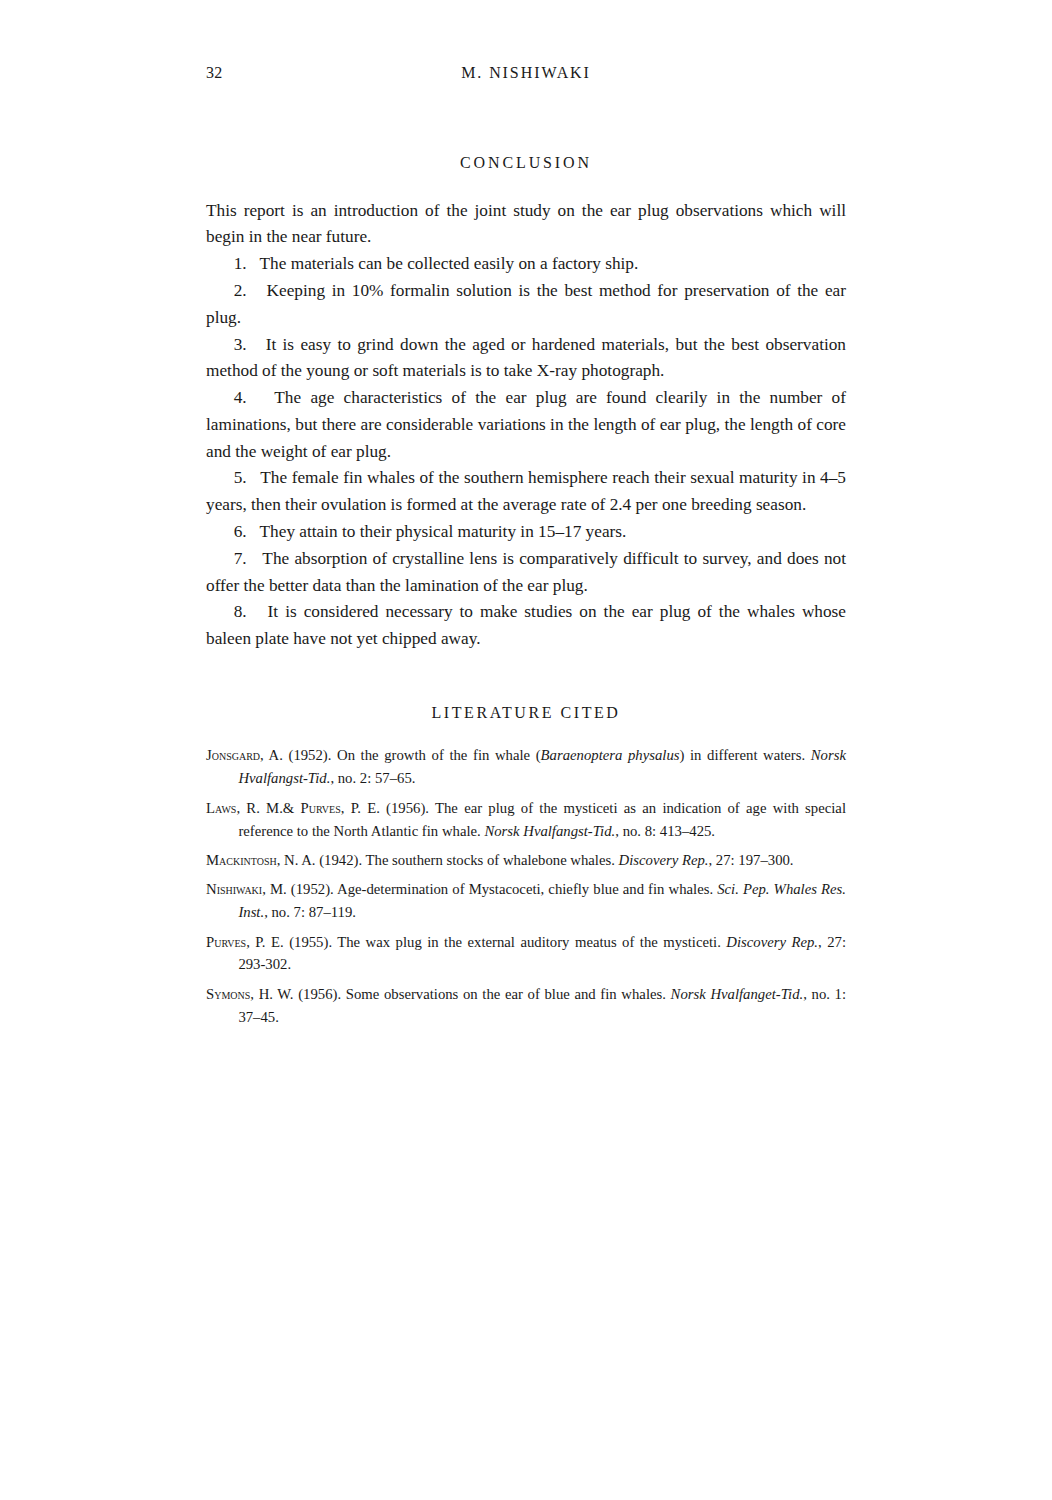32
M. NISHIWAKI
CONCLUSION
This report is an introduction of the joint study on the ear plug observations which will begin in the near future.
1. The materials can be collected easily on a factory ship.
2. Keeping in 10% formalin solution is the best method for preservation of the ear plug.
3. It is easy to grind down the aged or hardened materials, but the best observation method of the young or soft materials is to take X-ray photograph.
4. The age characteristics of the ear plug are found clearily in the number of laminations, but there are considerable variations in the length of ear plug, the length of core and the weight of ear plug.
5. The female fin whales of the southern hemisphere reach their sexual maturity in 4–5 years, then their ovulation is formed at the average rate of 2.4 per one breeding season.
6. They attain to their physical maturity in 15–17 years.
7. The absorption of crystalline lens is comparatively difficult to survey, and does not offer the better data than the lamination of the ear plug.
8. It is considered necessary to make studies on the ear plug of the whales whose baleen plate have not yet chipped away.
LITERATURE CITED
Jonsgard, A. (1952). On the growth of the fin whale (Baraenoptera physalus) in different waters. Norsk Hvalfangst-Tid., no. 2: 57–65.
Laws, R. M.& Purves, P. E. (1956). The ear plug of the mysticeti as an indication of age with special reference to the North Atlantic fin whale. Norsk Hvalfangst-Tid., no. 8: 413–425.
Mackintosh, N. A. (1942). The southern stocks of whalebone whales. Discovery Rep., 27: 197–300.
Nishiwaki, M. (1952). Age-determination of Mystacoceti, chiefly blue and fin whales. Sci. Pep. Whales Res. Inst., no. 7: 87–119.
Purves, P. E. (1955). The wax plug in the external auditory meatus of the mysticeti. Discovery Rep., 27: 293-302.
Symons, H. W. (1956). Some observations on the ear of blue and fin whales. Norsk Hvalfanget-Tid., no. 1: 37–45.